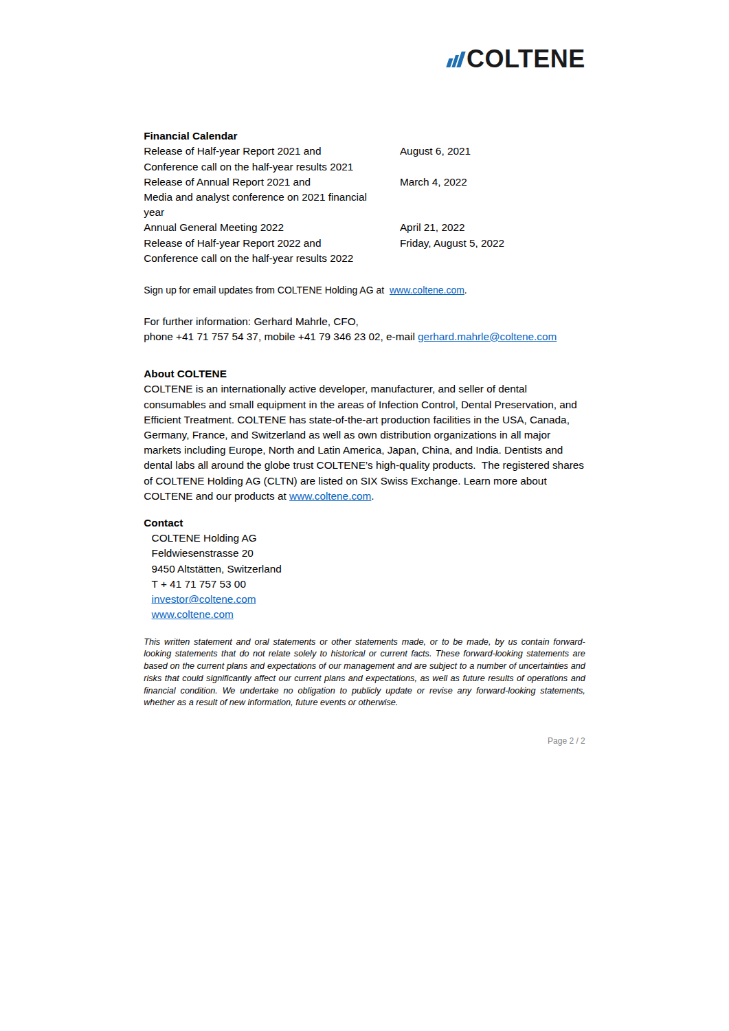COLTENE
Financial Calendar
| Release of Half-year Report 2021 and | August 6, 2021 |
| Conference call on the half-year results 2021 | |
| Release of Annual Report 2021 and | March 4, 2022 |
| Media and analyst conference on 2021 financial year | |
| Annual General Meeting 2022 | April 21, 2022 |
| Release of Half-year Report 2022 and | Friday, August 5, 2022 |
| Conference call on the half-year results 2022 | |
Sign up for email updates from COLTENE Holding AG at www.coltene.com.
For further information: Gerhard Mahrle, CFO,
phone +41 71 757 54 37, mobile +41 79 346 23 02, e-mail gerhard.mahrle@coltene.com
About COLTENE
COLTENE is an internationally active developer, manufacturer, and seller of dental consumables and small equipment in the areas of Infection Control, Dental Preservation, and Efficient Treatment. COLTENE has state-of-the-art production facilities in the USA, Canada, Germany, France, and Switzerland as well as own distribution organizations in all major markets including Europe, North and Latin America, Japan, China, and India. Dentists and dental labs all around the globe trust COLTENE’s high-quality products. The registered shares of COLTENE Holding AG (CLTN) are listed on SIX Swiss Exchange. Learn more about COLTENE and our products at www.coltene.com.
Contact
COLTENE Holding AG
Feldwiesenstrasse 20
9450 Altstätten, Switzerland
T + 41 71 757 53 00
investor@coltene.com
www.coltene.com
This written statement and oral statements or other statements made, or to be made, by us contain forward-looking statements that do not relate solely to historical or current facts. These forward-looking statements are based on the current plans and expectations of our management and are subject to a number of uncertainties and risks that could significantly affect our current plans and expectations, as well as future results of operations and financial condition. We undertake no obligation to publicly update or revise any forward-looking statements, whether as a result of new information, future events or otherwise.
Page 2 / 2